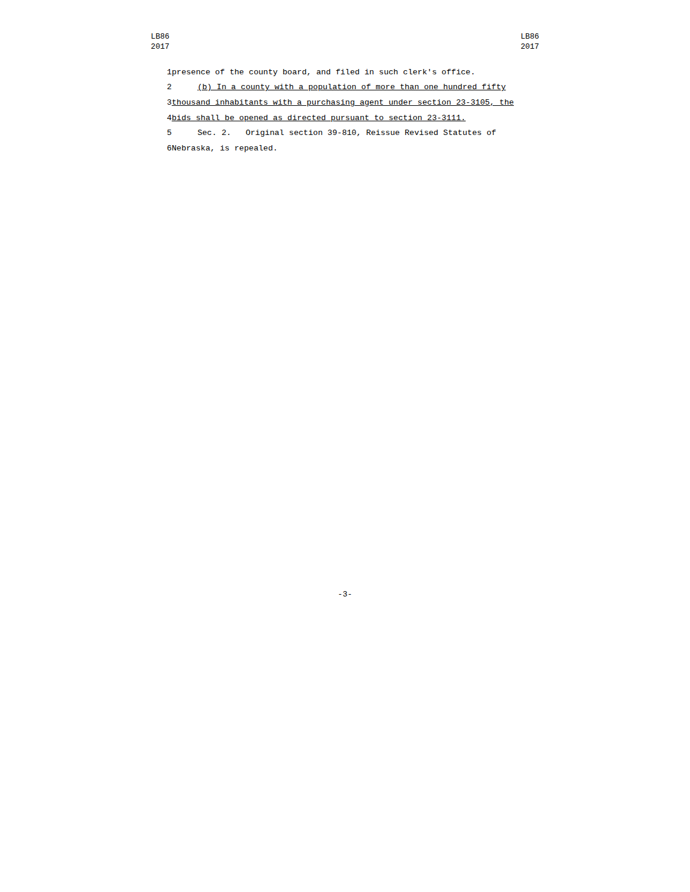LB86 2017
LB86 2017
| 1 | presence of the county board, and filed in such clerk's office. |
| 2 | (b) In a county with a population of more than one hundred fifty |
| 3 | thousand inhabitants with a purchasing agent under section 23-3105, the |
| 4 | bids shall be opened as directed pursuant to section 23-3111. |
| 5 | Sec. 2. Original section 39-810, Reissue Revised Statutes of |
| 6 | Nebraska, is repealed. |
-3-